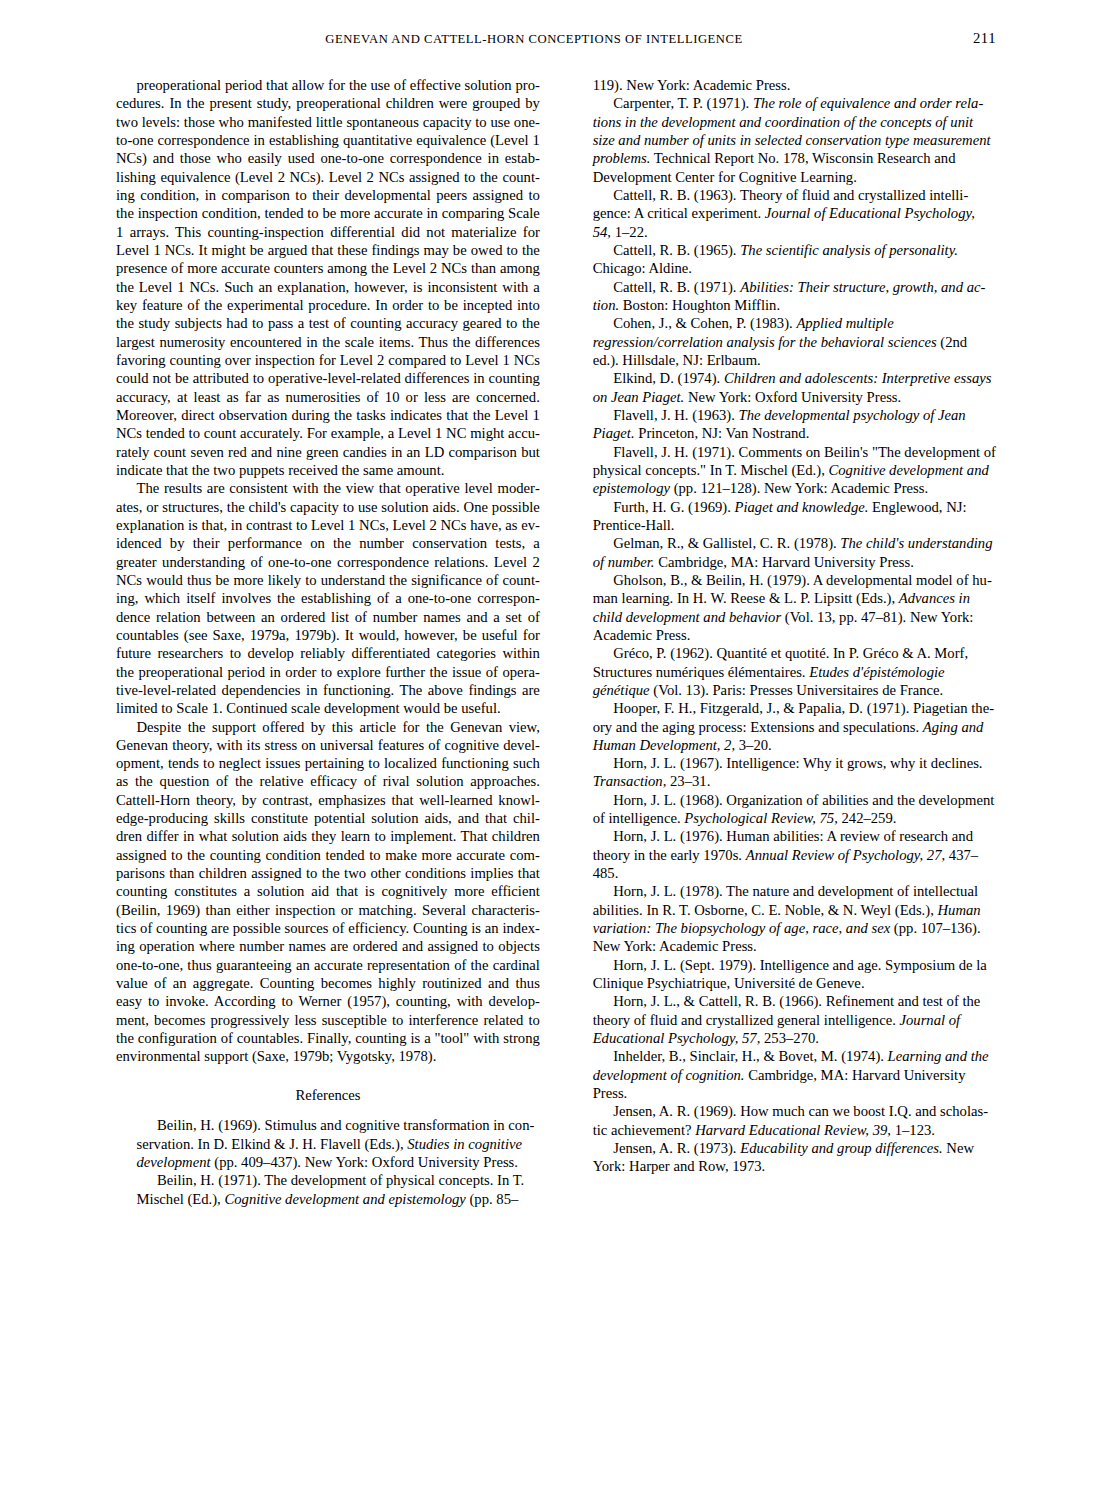GENEVAN AND CATTELL-HORN CONCEPTIONS OF INTELLIGENCE 211
preoperational period that allow for the use of effective solution procedures. In the present study, preoperational children were grouped by two levels: those who manifested little spontaneous capacity to use one-to-one correspondence in establishing quantitative equivalence (Level 1 NCs) and those who easily used one-to-one correspondence in establishing equivalence (Level 2 NCs). Level 2 NCs assigned to the counting condition, in comparison to their developmental peers assigned to the inspection condition, tended to be more accurate in comparing Scale 1 arrays. This counting-inspection differential did not materialize for Level 1 NCs. It might be argued that these findings may be owed to the presence of more accurate counters among the Level 2 NCs than among the Level 1 NCs. Such an explanation, however, is inconsistent with a key feature of the experimental procedure. In order to be incepted into the study subjects had to pass a test of counting accuracy geared to the largest numerosity encountered in the scale items. Thus the differences favoring counting over inspection for Level 2 compared to Level 1 NCs could not be attributed to operative-level-related differences in counting accuracy, at least as far as numerosities of 10 or less are concerned. Moreover, direct observation during the tasks indicates that the Level 1 NCs tended to count accurately. For example, a Level 1 NC might accurately count seven red and nine green candies in an LD comparison but indicate that the two puppets received the same amount.
The results are consistent with the view that operative level moderates, or structures, the child's capacity to use solution aids. One possible explanation is that, in contrast to Level 1 NCs, Level 2 NCs have, as evidenced by their performance on the number conservation tests, a greater understanding of one-to-one correspondence relations. Level 2 NCs would thus be more likely to understand the significance of counting, which itself involves the establishing of a one-to-one correspondence relation between an ordered list of number names and a set of countables (see Saxe, 1979a, 1979b). It would, however, be useful for future researchers to develop reliably differentiated categories within the preoperational period in order to explore further the issue of operative-level-related dependencies in functioning. The above findings are limited to Scale 1. Continued scale development would be useful.
Despite the support offered by this article for the Genevan view, Genevan theory, with its stress on universal features of cognitive development, tends to neglect issues pertaining to localized functioning such as the question of the relative efficacy of rival solution approaches. Cattell-Horn theory, by contrast, emphasizes that well-learned knowledge-producing skills constitute potential solution aids, and that children differ in what solution aids they learn to implement. That children assigned to the counting condition tended to make more accurate comparisons than children assigned to the two other conditions implies that counting constitutes a solution aid that is cognitively more efficient (Beilin, 1969) than either inspection or matching. Several characteristics of counting are possible sources of efficiency. Counting is an indexing operation where number names are ordered and assigned to objects one-to-one, thus guaranteeing an accurate representation of the cardinal value of an aggregate. Counting becomes highly routinized and thus easy to invoke. According to Werner (1957), counting, with development, becomes progressively less susceptible to interference related to the configuration of countables. Finally, counting is a "tool" with strong environmental support (Saxe, 1979b; Vygotsky, 1978).
References
Beilin, H. (1969). Stimulus and cognitive transformation in conservation. In D. Elkind & J. H. Flavell (Eds.), Studies in cognitive development (pp. 409–437). New York: Oxford University Press.
Beilin, H. (1971). The development of physical concepts. In T. Mischel (Ed.), Cognitive development and epistemology (pp. 85–119). New York: Academic Press.
Carpenter, T. P. (1971). The role of equivalence and order relations in the development and coordination of the concepts of unit size and number of units in selected conservation type measurement problems. Technical Report No. 178, Wisconsin Research and Development Center for Cognitive Learning.
Cattell, R. B. (1963). Theory of fluid and crystallized intelligence: A critical experiment. Journal of Educational Psychology, 54, 1–22.
Cattell, R. B. (1965). The scientific analysis of personality. Chicago: Aldine.
Cattell, R. B. (1971). Abilities: Their structure, growth, and action. Boston: Houghton Mifflin.
Cohen, J., & Cohen, P. (1983). Applied multiple regression/correlation analysis for the behavioral sciences (2nd ed.). Hillsdale, NJ: Erlbaum.
Elkind, D. (1974). Children and adolescents: Interpretive essays on Jean Piaget. New York: Oxford University Press.
Flavell, J. H. (1963). The developmental psychology of Jean Piaget. Princeton, NJ: Van Nostrand.
Flavell, J. H. (1971). Comments on Beilin's "The development of physical concepts." In T. Mischel (Ed.), Cognitive development and epistemology (pp. 121–128). New York: Academic Press.
Furth, H. G. (1969). Piaget and knowledge. Englewood, NJ: Prentice-Hall.
Gelman, R., & Gallistel, C. R. (1978). The child's understanding of number. Cambridge, MA: Harvard University Press.
Gholson, B., & Beilin, H. (1979). A developmental model of human learning. In H. W. Reese & L. P. Lipsitt (Eds.), Advances in child development and behavior (Vol. 13, pp. 47–81). New York: Academic Press.
Gréco, P. (1962). Quantité et quotité. In P. Gréco & A. Morf, Structures numériques élémentaires. Etudes d'épistémologie génétique (Vol. 13). Paris: Presses Universitaires de France.
Hooper, F. H., Fitzgerald, J., & Papalia, D. (1971). Piagetian theory and the aging process: Extensions and speculations. Aging and Human Development, 2, 3–20.
Horn, J. L. (1967). Intelligence: Why it grows, why it declines. Transaction, 23–31.
Horn, J. L. (1968). Organization of abilities and the development of intelligence. Psychological Review, 75, 242–259.
Horn, J. L. (1976). Human abilities: A review of research and theory in the early 1970s. Annual Review of Psychology, 27, 437–485.
Horn, J. L. (1978). The nature and development of intellectual abilities. In R. T. Osborne, C. E. Noble, & N. Weyl (Eds.), Human variation: The biopsychology of age, race, and sex (pp. 107–136). New York: Academic Press.
Horn, J. L. (Sept. 1979). Intelligence and age. Symposium de la Clinique Psychiatrique, Université de Geneve.
Horn, J. L., & Cattell, R. B. (1966). Refinement and test of the theory of fluid and crystallized general intelligence. Journal of Educational Psychology, 57, 253–270.
Inhelder, B., Sinclair, H., & Bovet, M. (1974). Learning and the development of cognition. Cambridge, MA: Harvard University Press.
Jensen, A. R. (1969). How much can we boost I.Q. and scholastic achievement? Harvard Educational Review, 39, 1–123.
Jensen, A. R. (1973). Educability and group differences. New York: Harper and Row, 1973.